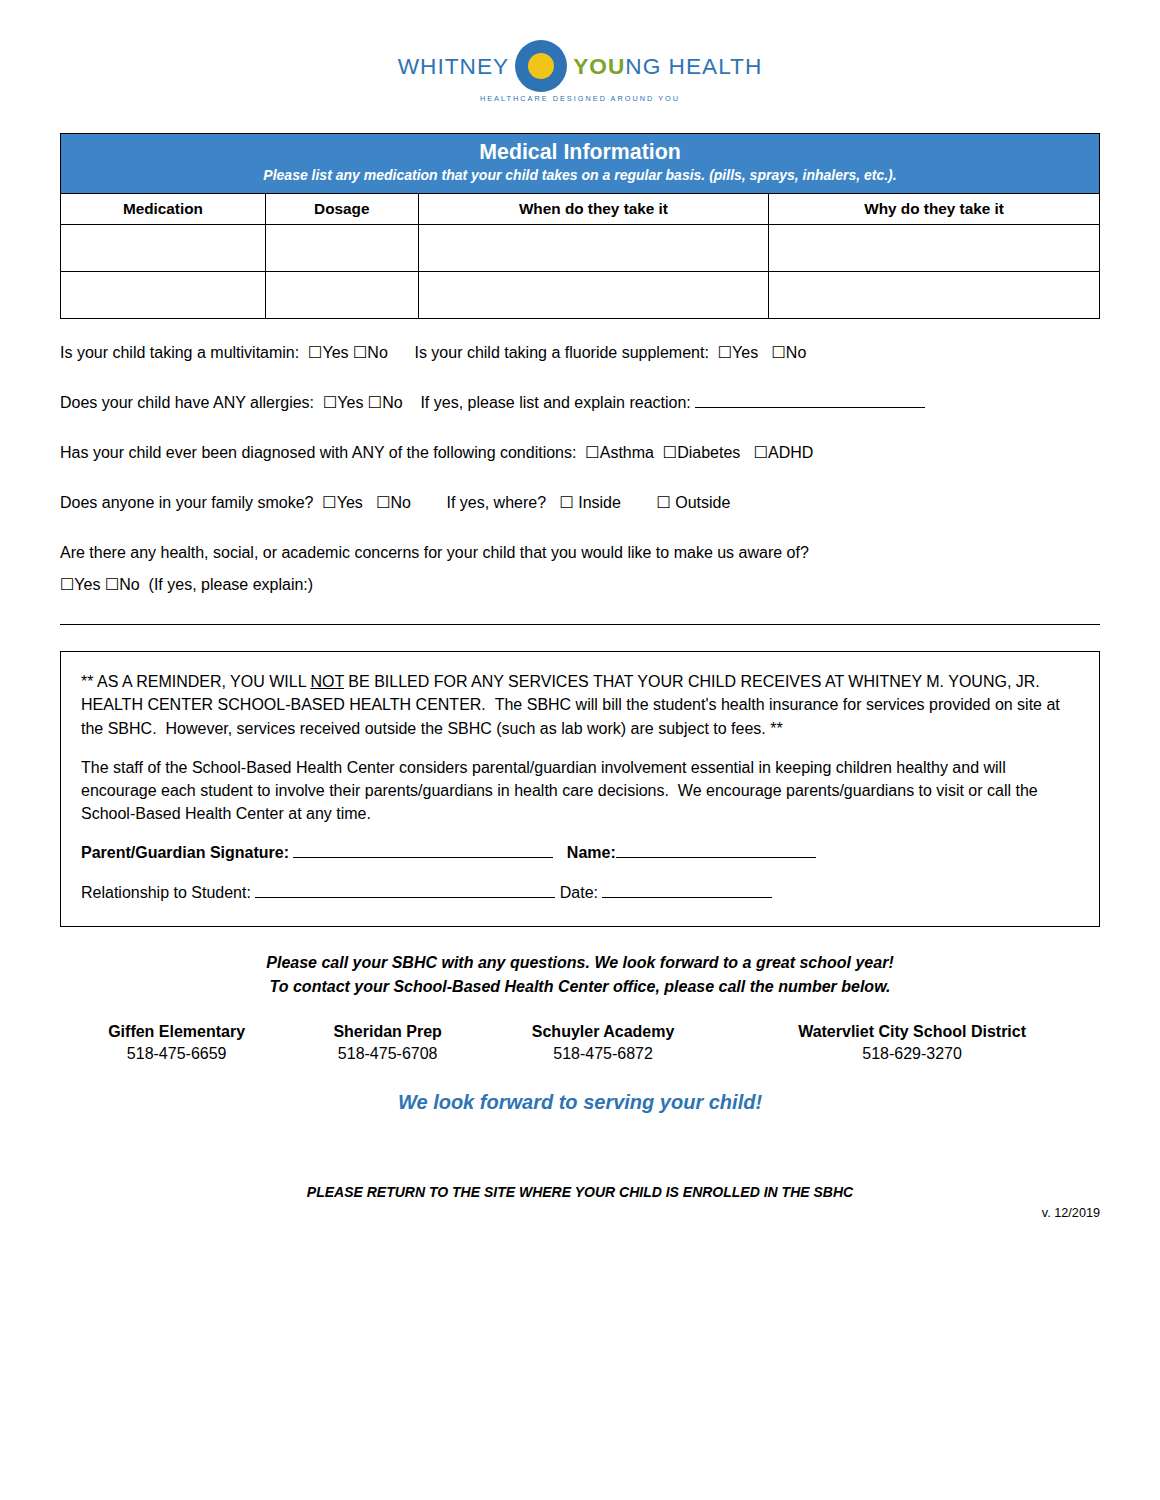WHITNEY YOU NG HEALTH
HEALTHCARE DESIGNED AROUND YOU
Medical Information
Please list any medication that your child takes on a regular basis. (pills, sprays, inhalers, etc.).
| Medication | Dosage | When do they take it | Why do they take it |
| --- | --- | --- | --- |
Is your child taking a multivitamin: ☐Yes ☐No Is your child taking a fluoride supplement: ☐Yes ☐No
Does your child have ANY allergies: ☐Yes ☐No If yes, please list and explain reaction:
Has your child ever been diagnosed with ANY of the following conditions: ☐Asthma ☐Diabetes ☐ADHD
Does anyone in your family smoke? ☐Yes ☐No If yes, where? ☐ Inside ☐ Outside
Are there any health, social, or academic concerns for your child that you would like to make us aware of?
☐Yes ☐No (If yes, please explain:)
** AS A REMINDER, YOU WILL NOT BE BILLED FOR ANY SERVICES THAT YOUR CHILD RECEIVES AT WHITNEY M. YOUNG, JR. HEALTH CENTER SCHOOL-BASED HEALTH CENTER. The SBHC will bill the student's health insurance for services provided on site at the SBHC. However, services received outside the SBHC (such as lab work) are subject to fees. **
The staff of the School-Based Health Center considers parental/guardian involvement essential in keeping children healthy and will encourage each student to involve their parents/guardians in health care decisions. We encourage parents/guardians to visit or call the School-Based Health Center at any time.
Parent/Guardian Signature: Name:
Relationship to Student: Date:
Please call your SBHC with any questions. We look forward to a great school year!
To contact your School-Based Health Center office, please call the number below.
| Giffen Elementary | Sheridan Prep | Schuyler Academy | Watervliet City School District |
| 518-475-6659 | 518-475-6708 | 518-475-6872 | 518-629-3270 |
We look forward to serving your child!
PLEASE RETURN TO THE SITE WHERE YOUR CHILD IS ENROLLED IN THE SBHC
v. 12/2019